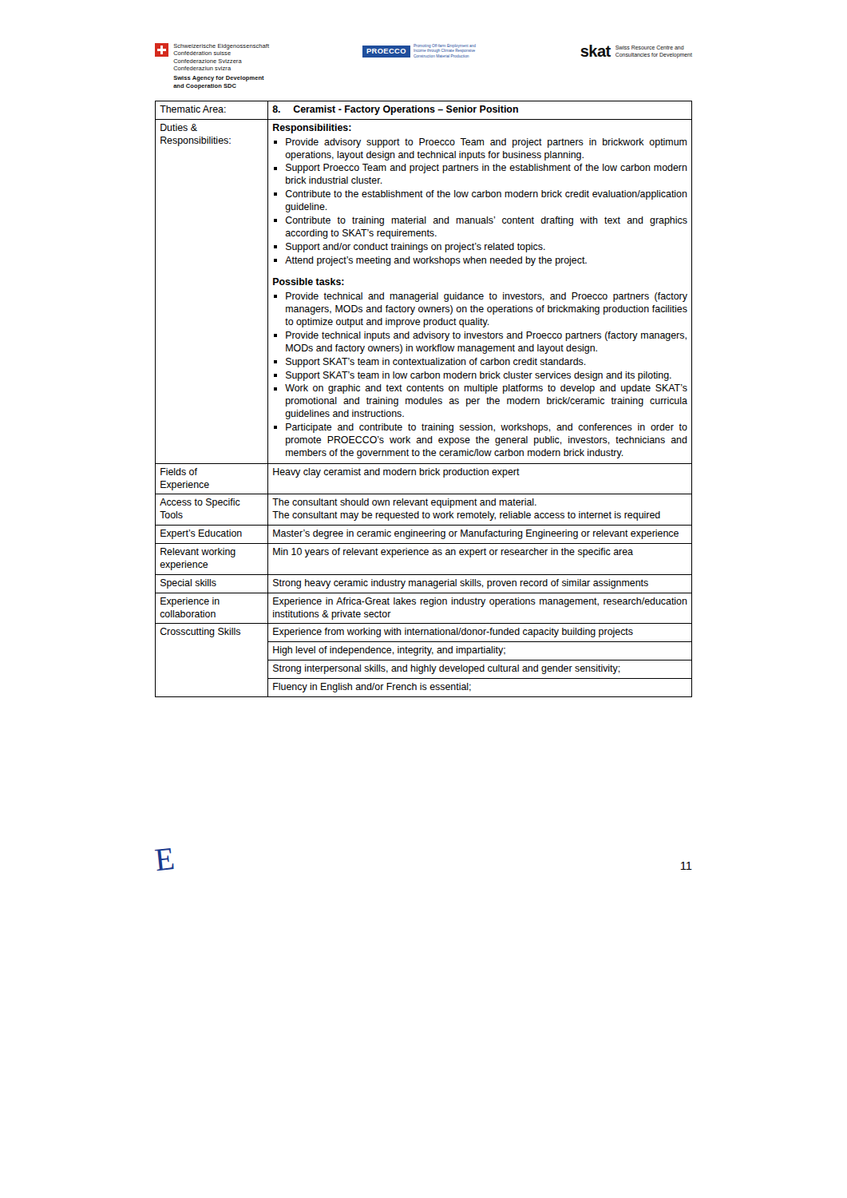Schweizerische Eidgenossenschaft
Confédération suisse
Confederazione Svizzera
Confederaziun svizra
Swiss Agency for Development
and Cooperation SDC
PROECCO
Promoting Off-farm Employment and Income through Climate Responsive Construction Material Production
skat
Swiss Resource Centre and
Consultancies for Development
| Thematic Area: | 8. Ceramist - Factory Operations – Senior Position |
| Duties & Responsibilities: | Responsibilities: Provide advisory support to Proecco Team and project partners in brickwork optimum operations, layout design and technical inputs for business planning. Support Proecco Team and project partners in the establishment of the low carbon modern brick industrial cluster. Contribute to the establishment of the low carbon modern brick credit evaluation/application guideline. Contribute to training material and manuals’ content drafting with text and graphics according to SKAT’s requirements. Support and/or conduct trainings on project’s related topics. Attend project’s meeting and workshops when needed by the project. Possible tasks: Provide technical and managerial guidance to investors, and Proecco partners (factory managers, MODs and factory owners) on the operations of brickmaking production facilities to optimize output and improve product quality. Provide technical inputs and advisory to investors and Proecco partners (factory managers, MODs and factory owners) in workflow management and layout design. Support SKAT’s team in contextualization of carbon credit standards. Support SKAT’s team in low carbon modern brick cluster services design and its piloting. Work on graphic and text contents on multiple platforms to develop and update SKAT’s promotional and training modules as per the modern brick/ceramic training curricula guidelines and instructions. Participate and contribute to training session, workshops, and conferences in order to promote PROECCO’s work and expose the general public, investors, technicians and members of the government to the ceramic/low carbon modern brick industry. |
| Fields of Experience | Heavy clay ceramist and modern brick production expert |
| Access to Specific Tools | The consultant should own relevant equipment and material. The consultant may be requested to work remotely, reliable access to internet is required |
| Expert’s Education | Master’s degree in ceramic engineering or Manufacturing Engineering or relevant experience |
| Relevant working experience | Min 10 years of relevant experience as an expert or researcher in the specific area |
| Special skills | Strong heavy ceramic industry managerial skills, proven record of similar assignments |
| Experience in collaboration | Experience in Africa-Great lakes region industry operations management, research/education institutions & private sector |
| Crosscutting Skills | Experience from working with international/donor-funded capacity building projects |
| High level of independence, integrity, and impartiality; |
| Strong interpersonal skills, and highly developed cultural and gender sensitivity; |
| Fluency in English and/or French is essential; |
E
11